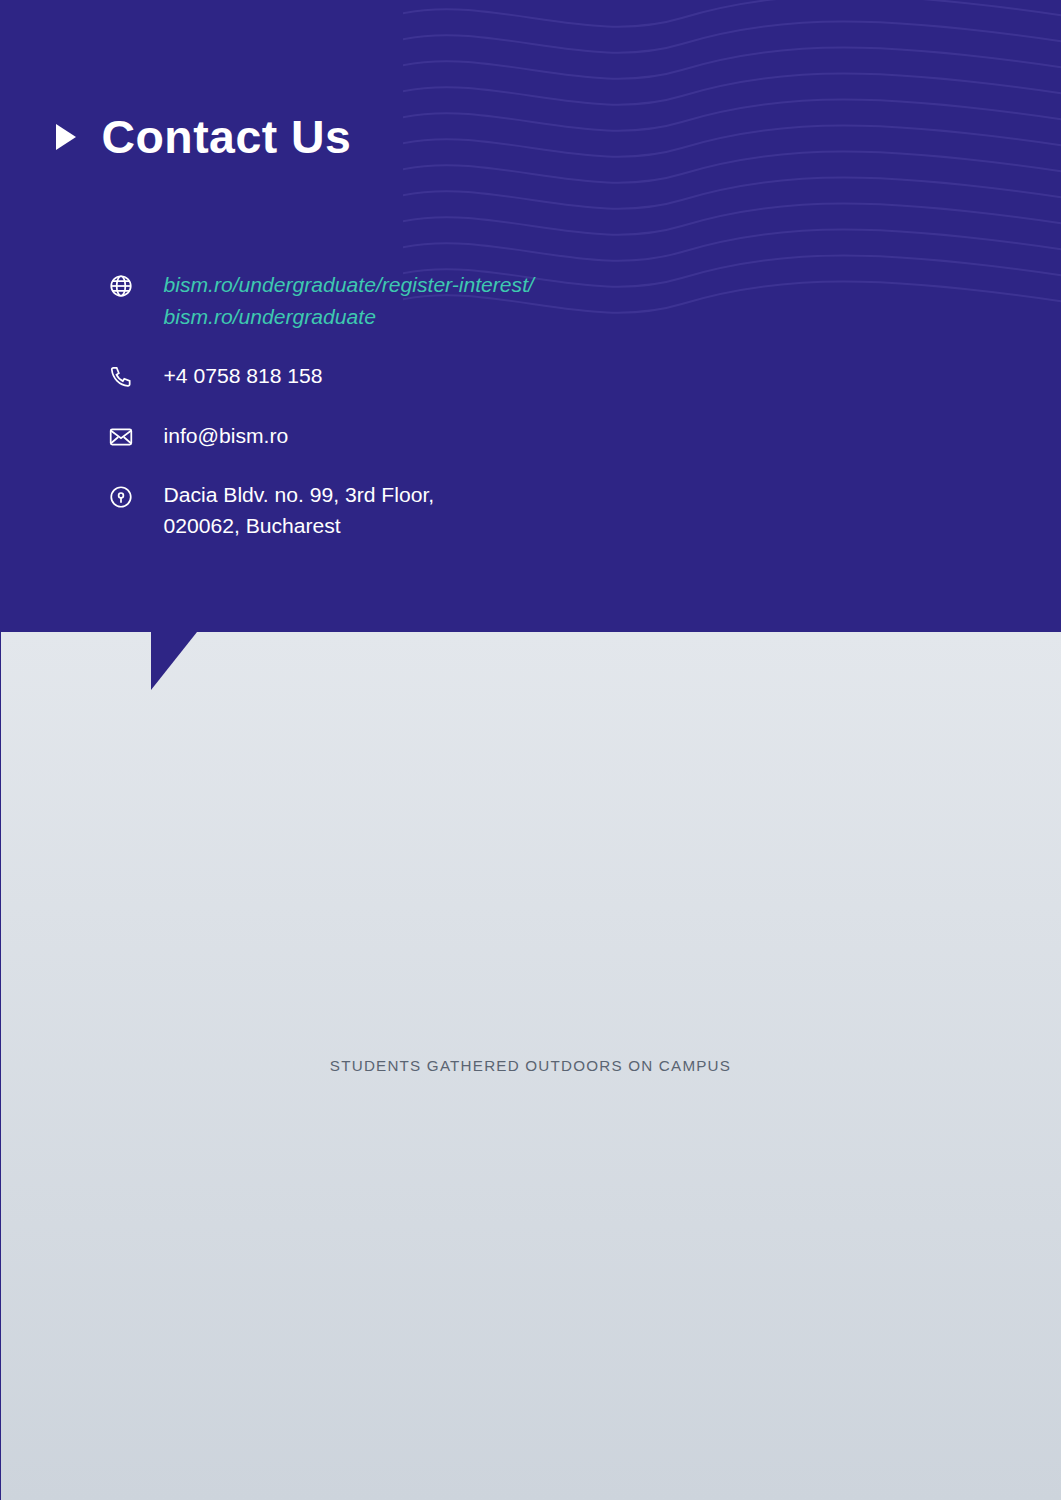Contact Us
bism.ro/undergraduate/register-interest/ bism.ro/undergraduate
+4 0758 818 158
info@bism.ro
Dacia Bldv. no. 99, 3rd Floor,
020062, Bucharest
Students gathered outdoors on campus